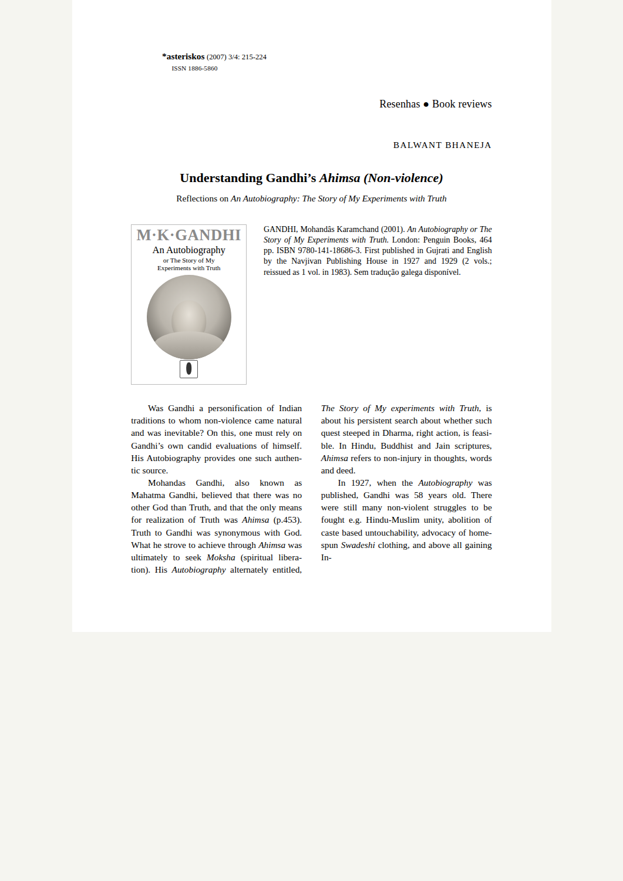*asteriskos (2007) 3/4: 215-224
ISSN 1886-5860
Resenhas ● Book reviews
BALWANT BHANEJA
Understanding Gandhi’s Ahimsa (Non-violence)
Reflections on An Autobiography: The Story of My Experiments with Truth
M·K·GANDHI
An Autobiography
or The Story of My
Experiments with Truth
GANDHI, Mohandâs Karamchand (2001). An Autobiography or The Story of My Experiments with Truth. London: Penguin Books, 464 pp. ISBN 9780-141-18686-3. First published in Gujrati and English by the Navjivan Publishing House in 1927 and 1929 (2 vols.; reissued as 1 vol. in 1983). Sem tradução galega disponível.
Was Gandhi a personification of Indian traditions to whom non-violence came natural and was inevitable? On this, one must rely on Gandhi’s own candid evaluations of himself. His Autobiography provides one such authentic source.
Mohandas Gandhi, also known as Mahatma Gandhi, believed that there was no other God than Truth, and that the only means for realization of Truth was Ahimsa (p.453). Truth to Gandhi was synonymous with God. What he strove to achieve through Ahimsa was ultimately to seek Moksha (spiritual liberation). His Autobiography alternately entitled, The Story of My experiments with Truth, is about his persistent search about whether such quest steeped in Dharma, right action, is feasible. In Hindu, Buddhist and Jain scriptures, Ahimsa refers to non-injury in thoughts, words and deed.
In 1927, when the Autobiography was published, Gandhi was 58 years old. There were still many non-violent struggles to be fought e.g. Hindu-Muslim unity, abolition of caste based untouchability, advocacy of home-spun Swadeshi clothing, and above all gaining In-